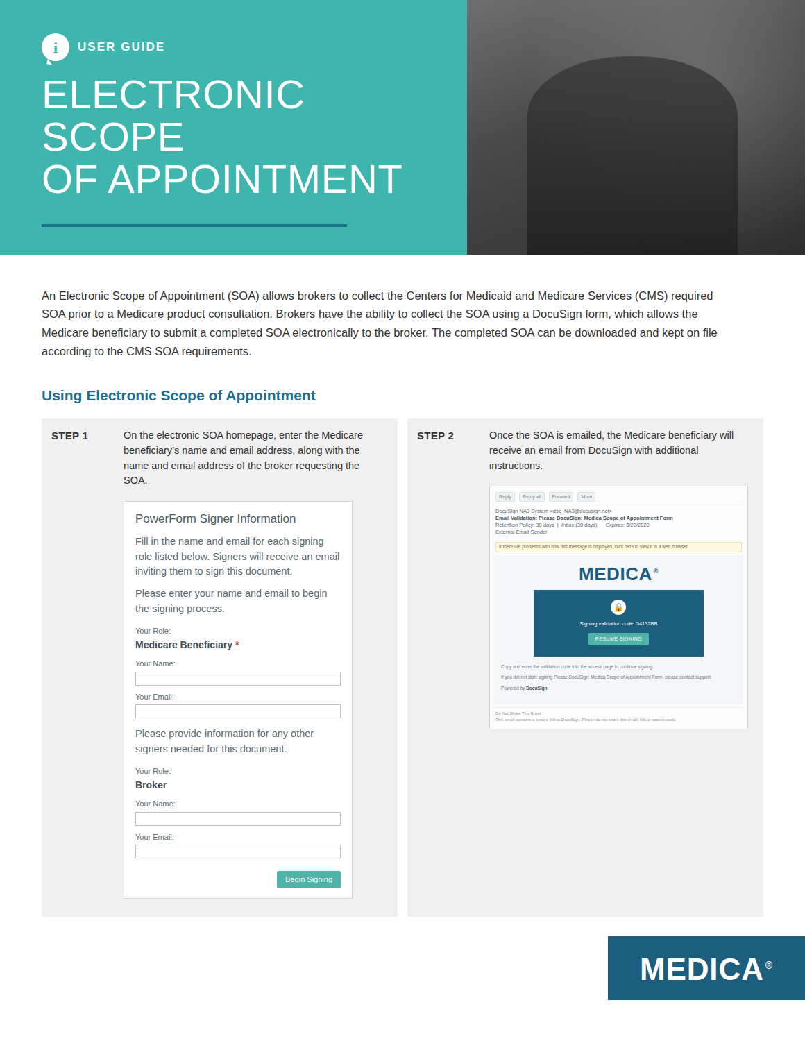i
User Guide
Electronic Scope
of Appointment
An Electronic Scope of Appointment (SOA) allows brokers to collect the Centers for Medicaid and Medicare Services (CMS) required SOA prior to a Medicare product consultation. Brokers have the ability to collect the SOA using a DocuSign form, which allows the Medicare beneficiary to submit a completed SOA electronically to the broker. The completed SOA can be downloaded and kept on file according to the CMS SOA requirements.
Using Electronic Scope of Appointment
STEP 1
On the electronic SOA homepage, enter the Medicare beneficiary’s name and email address, along with the name and email address of the broker requesting the SOA.
PowerForm Signer Information
Fill in the name and email for each signing role listed below. Signers will receive an email inviting them to sign this document.
Please enter your name and email to begin the signing process.
Your Role:
Medicare Beneficiary *
Your Name:
Your Email:
Please provide information for any other signers needed for this document.
Your Role:
Broker
Your Name:
Your Email:
Begin Signing
STEP 2
Once the SOA is emailed, the Medicare beneficiary will receive an email from DocuSign with additional instructions.
Reply Reply all Forward More
DocuSign NA3 System <dse_NA3@docusign.net>
Email Validation: Please DocuSign: Medica Scope of Appointment Form
Retention Policy: 30 days | Inbox (30 days) Expires: 6/20/2020
External Email Sender
If there are problems with how this message is displayed, click here to view it in a web browser.
MEDICA®
🔒
Signing validation code: 54132BB
RESUME SIGNING
Copy and enter the validation code into the access page to continue signing.
If you did not start signing Please DocuSign: Medica Scope of Appointment Form, please contact support.
Powered by DocuSign
Do Not Share This Email
This email contains a secure link to DocuSign. Please do not share this email, link or access code.
MEDICA®